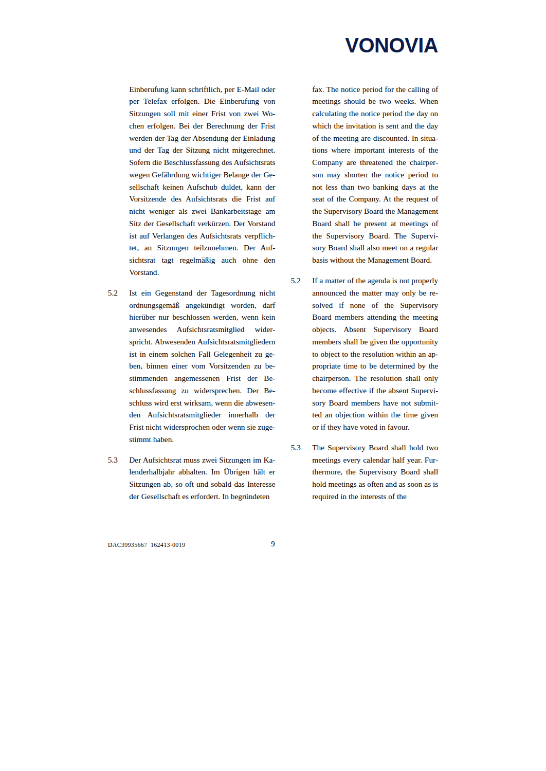VONOVIA
| Einberufung kann schriftlich, per E-Mail oder per Telefax erfolgen. Die Einberufung von Sitzungen soll mit einer Frist von zwei Wochen erfolgen. Bei der Berechnung der Frist werden der Tag der Absendung der Einladung und der Tag der Sitzung nicht mitgerechnet. Sofern die Beschlussfassung des Aufsichtsrats wegen Gefährdung wichtiger Belange der Gesellschaft keinen Aufschub duldet, kann der Vorsitzende des Aufsichtsrats die Frist auf nicht weniger als zwei Bankarbeitstage am Sitz der Gesellschaft verkürzen. Der Vorstand ist auf Verlangen des Aufsichtsrats verpflichtet, an Sitzungen teilzunehmen. Der Aufsichtsrat tagt regelmäßig auch ohne den Vorstand. 5.2 Ist ein Gegenstand der Tagesordnung nicht ordnungsgemäß angekündigt worden, darf hierüber nur beschlossen werden, wenn kein anwesendes Aufsichtsratsmitglied widerspricht. Abwesenden Aufsichtsratsmitgliedern ist in einem solchen Fall Gelegenheit zu geben, binnen einer vom Vorsitzenden zu bestimmenden angemessenen Frist der Beschlussfassung zu widersprechen. Der Beschluss wird erst wirksam, wenn die abwesenden Aufsichtsratsmitglieder innerhalb der Frist nicht widersprochen oder wenn sie zugestimmt haben. 5.3 Der Aufsichtsrat muss zwei Sitzungen im Kalenderhalbjahr abhalten. Im Übrigen hält er Sitzungen ab, so oft und sobald das Interesse der Gesellschaft es erfordert. In begründeten | | fax. The notice period for the calling of meetings should be two weeks. When calculating the notice period the day on which the invitation is sent and the day of the meeting are discounted. In situations where important interests of the Company are threatened the chairperson may shorten the notice period to not less than two banking days at the seat of the Company. At the request of the Supervisory Board the Management Board shall be present at meetings of the Supervisory Board. The Supervisory Board shall also meet on a regular basis without the Management Board. 5.2 If a matter of the agenda is not properly announced the matter may only be resolved if none of the Supervisory Board members attending the meeting objects. Absent Supervisory Board members shall be given the opportunity to object to the resolution within an appropriate time to be determined by the chairperson. The resolution shall only become effective if the absent Supervisory Board members have not submitted an objection within the time given or if they have voted in favour. 5.3 The Supervisory Board shall hold two meetings every calendar half year. Furthermore, the Supervisory Board shall hold meetings as often and as soon as is required in the interests of the |
DAC39935667 162413-0019 9